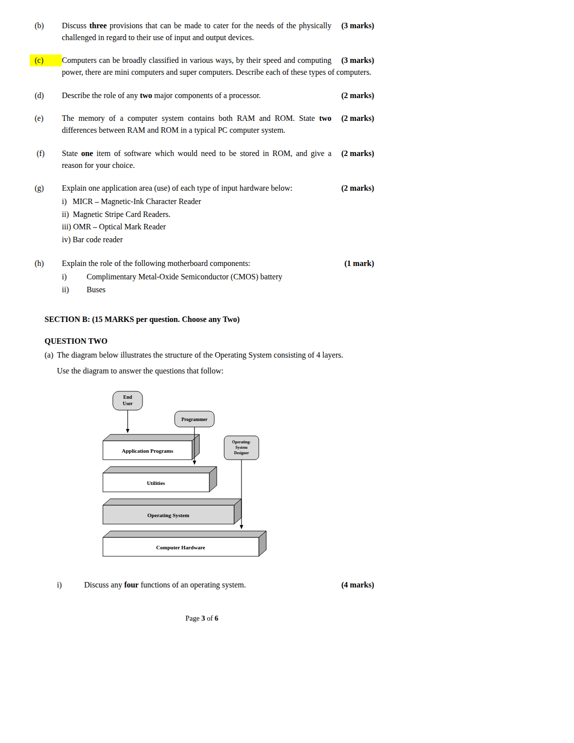(b)
(3 marks) Discuss three provisions that can be made to cater for the needs of the physically challenged in regard to their use of input and output devices.
(c)
(3 marks) Computers can be broadly classified in various ways, by their speed and computing power, there are mini computers and super computers. Describe each of these types of computers.
(d)
(2 marks) Describe the role of any two major components of a processor.
(e)
(2 marks) The memory of a computer system contains both RAM and ROM. State two differences between RAM and ROM in a typical PC computer system.
(f)
(2 marks) State one item of software which would need to be stored in ROM, and give a reason for your choice.
(g)
(2 marks) Explain one application area (use) of each type of input hardware below:
i) MICR – Magnetic-Ink Character Reader
ii) Magnetic Stripe Card Readers.
iii) OMR – Optical Mark Reader
iv) Bar code reader
(h)
(1 mark) Explain the role of the following motherboard components:
i) Complimentary Metal-Oxide Semiconductor (CMOS) battery
ii) Buses
SECTION B: (15 MARKS per question. Choose any Two)
QUESTION TWO
(a)
The diagram below illustrates the structure of the Operating System consisting of 4 layers.
Use the diagram to answer the questions that follow:
End User Programmer Operating- System Designer Application Programs Utilities Operating System Computer Hardware
i)
(4 marks) Discuss any four functions of an operating system.
Page 3 of 6